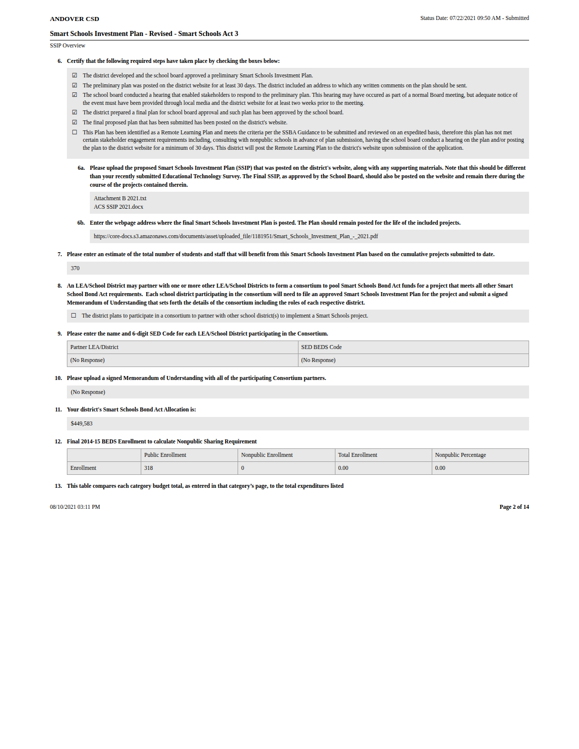ANDOVER CSD
Status Date: 07/22/2021 09:50 AM - Submitted
Smart Schools Investment Plan - Revised - Smart Schools Act 3
SSIP Overview
6.
Certify that the following required steps have taken place by checking the boxes below:
☑
The district developed and the school board approved a preliminary Smart Schools Investment Plan.
☑
The preliminary plan was posted on the district website for at least 30 days. The district included an address to which any written comments on the plan should be sent.
☑
The school board conducted a hearing that enabled stakeholders to respond to the preliminary plan. This hearing may have occured as part of a normal Board meeting, but adequate notice of the event must have been provided through local media and the district website for at least two weeks prior to the meeting.
☑
The district prepared a final plan for school board approval and such plan has been approved by the school board.
☑
The final proposed plan that has been submitted has been posted on the district's website.
☐
This Plan has been identified as a Remote Learning Plan and meets the criteria per the SSBA Guidance to be submitted and reviewed on an expedited basis, therefore this plan has not met certain stakeholder engagement requirements including, consulting with nonpublic schools in advance of plan submission, having the school board conduct a hearing on the plan and/or posting the plan to the district website for a minimum of 30 days. This district will post the Remote Learning Plan to the district's website upon submission of the application.
6a.
Please upload the proposed Smart Schools Investment Plan (SSIP) that was posted on the district's website, along with any supporting materials. Note that this should be different than your recently submitted Educational Technology Survey. The Final SSIP, as approved by the School Board, should also be posted on the website and remain there during the course of the projects contained therein.
Attachment B 2021.txt
ACS SSIP 2021.docx
6b.
Enter the webpage address where the final Smart Schools Investment Plan is posted. The Plan should remain posted for the life of the included projects.
https://core-docs.s3.amazonaws.com/documents/asset/uploaded_file/1181951/Smart_Schools_Investment_Plan_-_2021.pdf
7.
Please enter an estimate of the total number of students and staff that will benefit from this Smart Schools Investment Plan based on the cumulative projects submitted to date.
370
8.
An LEA/School District may partner with one or more other LEA/School Districts to form a consortium to pool Smart Schools Bond Act funds for a project that meets all other Smart School Bond Act requirements. Each school district participating in the consortium will need to file an approved Smart Schools Investment Plan for the project and submit a signed Memorandum of Understanding that sets forth the details of the consortium including the roles of each respective district.
☐
The district plans to participate in a consortium to partner with other school district(s) to implement a Smart Schools project.
9.
Please enter the name and 6-digit SED Code for each LEA/School District participating in the Consortium.
| Partner LEA/District | SED BEDS Code |
| --- | --- |
| (No Response) | (No Response) |
10.
Please upload a signed Memorandum of Understanding with all of the participating Consortium partners.
(No Response)
11.
Your district's Smart Schools Bond Act Allocation is:
$449,583
12.
Final 2014-15 BEDS Enrollment to calculate Nonpublic Sharing Requirement
| | Public Enrollment | Nonpublic Enrollment | Total Enrollment | Nonpublic Percentage |
| --- | --- | --- | --- | --- |
| Enrollment | 318 | 0 | 0.00 | 0.00 |
13.
This table compares each category budget total, as entered in that category’s page, to the total expenditures listed
08/10/2021 03:11 PM
Page 2 of 14